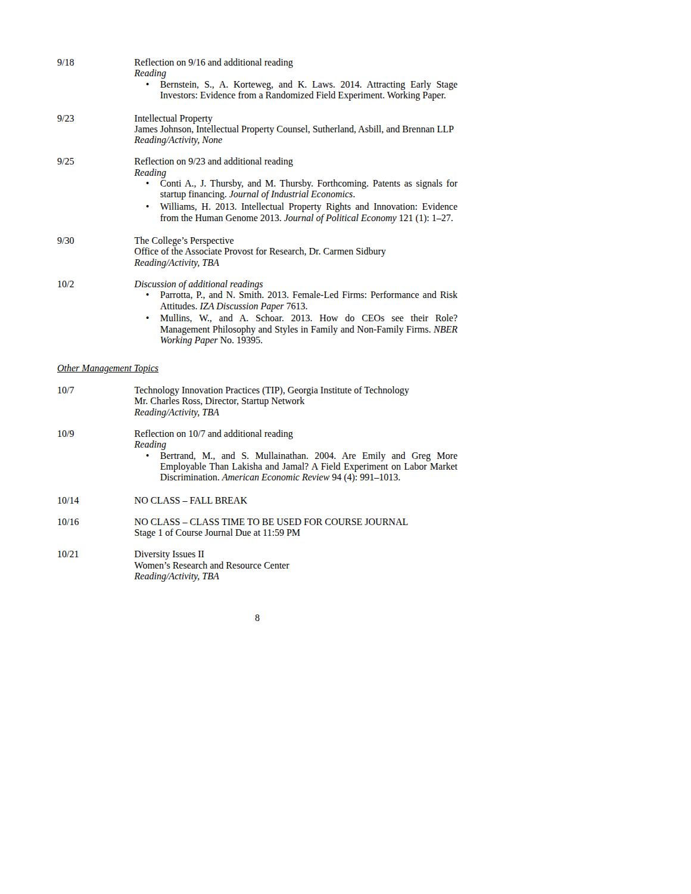9/18
Reflection on 9/16 and additional reading
Reading
Bernstein, S., A. Korteweg, and K. Laws. 2014. Attracting Early Stage Investors: Evidence from a Randomized Field Experiment. Working Paper.
9/23
Intellectual Property
James Johnson, Intellectual Property Counsel, Sutherland, Asbill, and Brennan LLP
Reading/Activity, None
9/25
Reflection on 9/23 and additional reading
Reading
Conti A., J. Thursby, and M. Thursby. Forthcoming. Patents as signals for startup financing. Journal of Industrial Economics.
Williams, H. 2013. Intellectual Property Rights and Innovation: Evidence from the Human Genome 2013. Journal of Political Economy 121 (1): 1–27.
9/30
The College’s Perspective
Office of the Associate Provost for Research, Dr. Carmen Sidbury
Reading/Activity, TBA
10/2
Discussion of additional readings
Parrotta, P., and N. Smith. 2013. Female-Led Firms: Performance and Risk Attitudes. IZA Discussion Paper 7613.
Mullins, W., and A. Schoar. 2013. How do CEOs see their Role? Management Philosophy and Styles in Family and Non-Family Firms. NBER Working Paper No. 19395.
Other Management Topics
10/7
Technology Innovation Practices (TIP), Georgia Institute of Technology
Mr. Charles Ross, Director, Startup Network
Reading/Activity, TBA
10/9
Reflection on 10/7 and additional reading
Reading
Bertrand, M., and S. Mullainathan. 2004. Are Emily and Greg More Employable Than Lakisha and Jamal? A Field Experiment on Labor Market Discrimination. American Economic Review 94 (4): 991–1013.
10/14
NO CLASS – FALL BREAK
10/16
NO CLASS – CLASS TIME TO BE USED FOR COURSE JOURNAL
Stage 1 of Course Journal Due at 11:59 PM
10/21
Diversity Issues II
Women’s Research and Resource Center
Reading/Activity, TBA
8